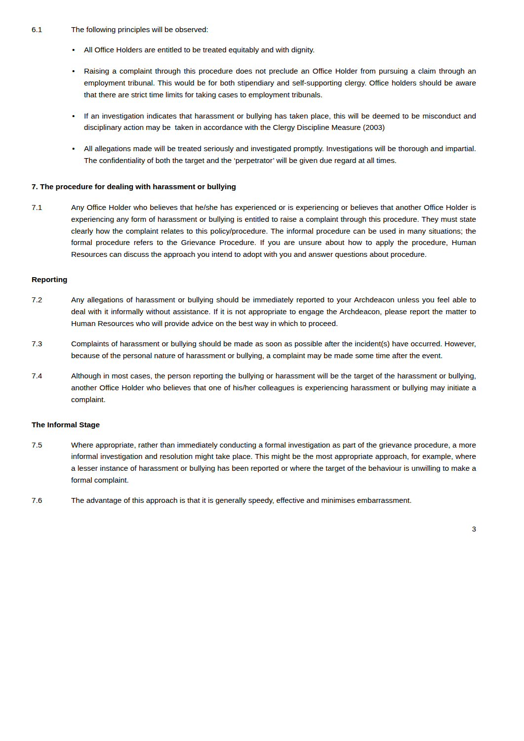6.1
The following principles will be observed:
All Office Holders are entitled to be treated equitably and with dignity.
Raising a complaint through this procedure does not preclude an Office Holder from pursuing a claim through an employment tribunal. This would be for both stipendiary and self-supporting clergy. Office holders should be aware that there are strict time limits for taking cases to employment tribunals.
If an investigation indicates that harassment or bullying has taken place, this will be deemed to be misconduct and disciplinary action may be taken in accordance with the Clergy Discipline Measure (2003)
All allegations made will be treated seriously and investigated promptly. Investigations will be thorough and impartial. The confidentiality of both the target and the ‘perpetrator’ will be given due regard at all times.
7. The procedure for dealing with harassment or bullying
7.1
Any Office Holder who believes that he/she has experienced or is experiencing or believes that another Office Holder is experiencing any form of harassment or bullying is entitled to raise a complaint through this procedure. They must state clearly how the complaint relates to this policy/procedure. The informal procedure can be used in many situations; the formal procedure refers to the Grievance Procedure. If you are unsure about how to apply the procedure, Human Resources can discuss the approach you intend to adopt with you and answer questions about procedure.
Reporting
7.2
Any allegations of harassment or bullying should be immediately reported to your Archdeacon unless you feel able to deal with it informally without assistance. If it is not appropriate to engage the Archdeacon, please report the matter to Human Resources who will provide advice on the best way in which to proceed.
7.3
Complaints of harassment or bullying should be made as soon as possible after the incident(s) have occurred. However, because of the personal nature of harassment or bullying, a complaint may be made some time after the event.
7.4
Although in most cases, the person reporting the bullying or harassment will be the target of the harassment or bullying, another Office Holder who believes that one of his/her colleagues is experiencing harassment or bullying may initiate a complaint.
The Informal Stage
7.5
Where appropriate, rather than immediately conducting a formal investigation as part of the grievance procedure, a more informal investigation and resolution might take place. This might be the most appropriate approach, for example, where a lesser instance of harassment or bullying has been reported or where the target of the behaviour is unwilling to make a formal complaint.
7.6
The advantage of this approach is that it is generally speedy, effective and minimises embarrassment.
3